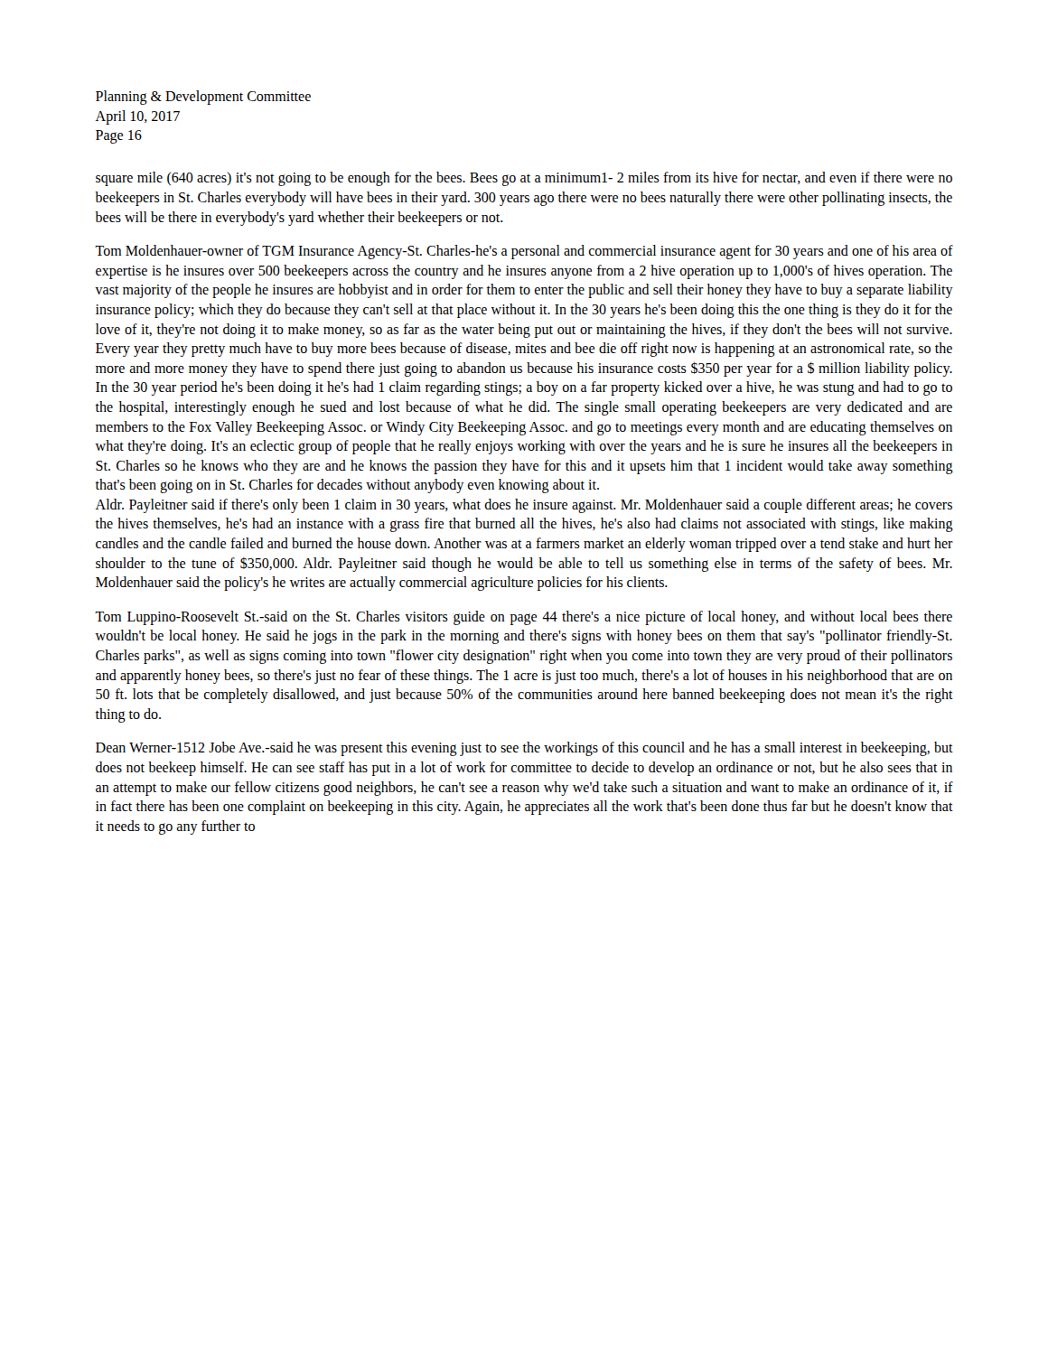Planning & Development Committee
April 10, 2017
Page 16
square mile (640 acres) it's not going to be enough for the bees. Bees go at a minimum1- 2 miles from its hive for nectar, and even if there were no beekeepers in St. Charles everybody will have bees in their yard. 300 years ago there were no bees naturally there were other pollinating insects, the bees will be there in everybody's yard whether their beekeepers or not.
Tom Moldenhauer-owner of TGM Insurance Agency-St. Charles-he's a personal and commercial insurance agent for 30 years and one of his area of expertise is he insures over 500 beekeepers across the country and he insures anyone from a 2 hive operation up to 1,000's of hives operation. The vast majority of the people he insures are hobbyist and in order for them to enter the public and sell their honey they have to buy a separate liability insurance policy; which they do because they can't sell at that place without it. In the 30 years he's been doing this the one thing is they do it for the love of it, they're not doing it to make money, so as far as the water being put out or maintaining the hives, if they don't the bees will not survive. Every year they pretty much have to buy more bees because of disease, mites and bee die off right now is happening at an astronomical rate, so the more and more money they have to spend there just going to abandon us because his insurance costs $350 per year for a $ million liability policy. In the 30 year period he's been doing it he's had 1 claim regarding stings; a boy on a far property kicked over a hive, he was stung and had to go to the hospital, interestingly enough he sued and lost because of what he did. The single small operating beekeepers are very dedicated and are members to the Fox Valley Beekeeping Assoc. or Windy City Beekeeping Assoc. and go to meetings every month and are educating themselves on what they're doing. It's an eclectic group of people that he really enjoys working with over the years and he is sure he insures all the beekeepers in St. Charles so he knows who they are and he knows the passion they have for this and it upsets him that 1 incident would take away something that's been going on in St. Charles for decades without anybody even knowing about it.
Aldr. Payleitner said if there's only been 1 claim in 30 years, what does he insure against. Mr. Moldenhauer said a couple different areas; he covers the hives themselves, he's had an instance with a grass fire that burned all the hives, he's also had claims not associated with stings, like making candles and the candle failed and burned the house down. Another was at a farmers market an elderly woman tripped over a tend stake and hurt her shoulder to the tune of $350,000. Aldr. Payleitner said though he would be able to tell us something else in terms of the safety of bees. Mr. Moldenhauer said the policy's he writes are actually commercial agriculture policies for his clients.
Tom Luppino-Roosevelt St.-said on the St. Charles visitors guide on page 44 there's a nice picture of local honey, and without local bees there wouldn't be local honey. He said he jogs in the park in the morning and there's signs with honey bees on them that say's "pollinator friendly-St. Charles parks", as well as signs coming into town "flower city designation" right when you come into town they are very proud of their pollinators and apparently honey bees, so there's just no fear of these things. The 1 acre is just too much, there's a lot of houses in his neighborhood that are on 50 ft. lots that be completely disallowed, and just because 50% of the communities around here banned beekeeping does not mean it's the right thing to do.
Dean Werner-1512 Jobe Ave.-said he was present this evening just to see the workings of this council and he has a small interest in beekeeping, but does not beekeep himself. He can see staff has put in a lot of work for committee to decide to develop an ordinance or not, but he also sees that in an attempt to make our fellow citizens good neighbors, he can't see a reason why we'd take such a situation and want to make an ordinance of it, if in fact there has been one complaint on beekeeping in this city. Again, he appreciates all the work that's been done thus far but he doesn't know that it needs to go any further to